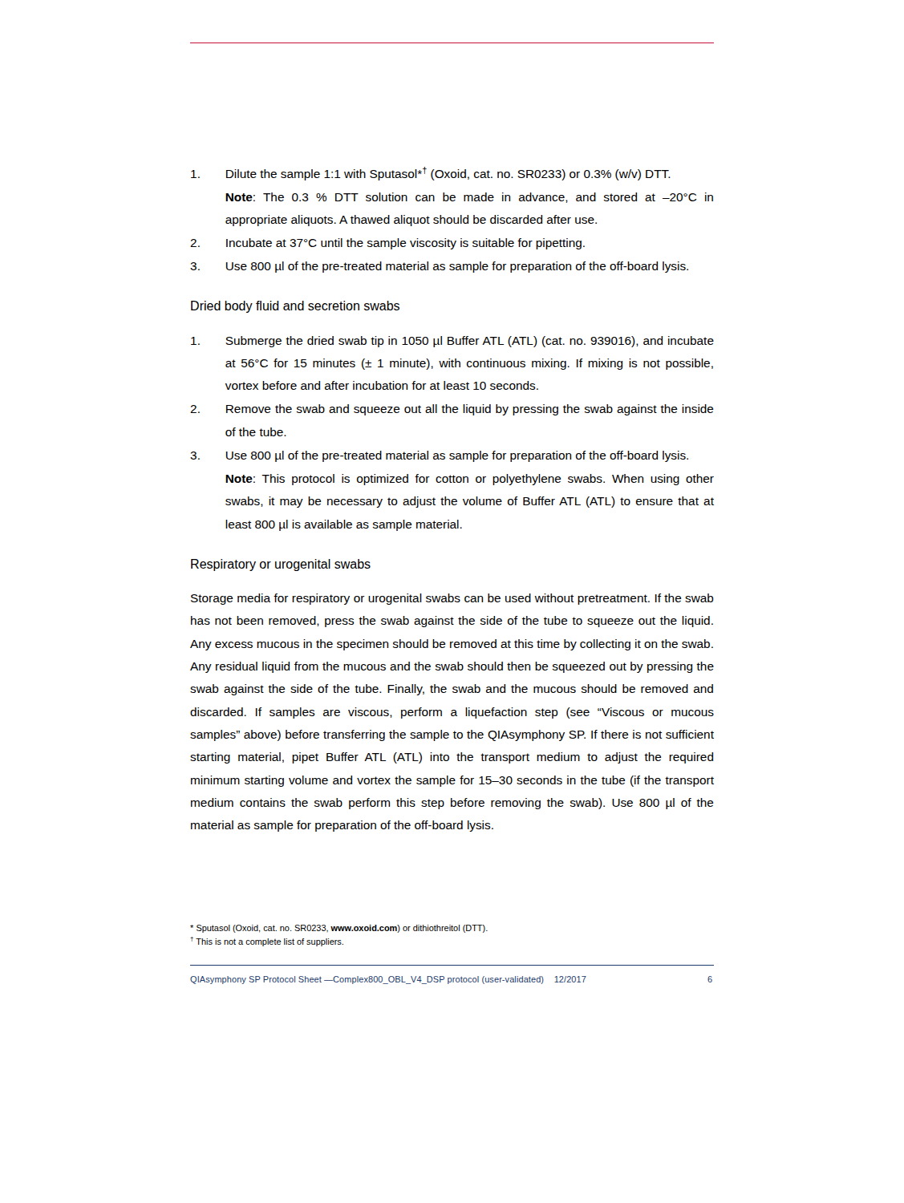Dilute the sample 1:1 with Sputasol*† (Oxoid, cat. no. SR0233) or 0.3% (w/v) DTT.
Note: The 0.3 % DTT solution can be made in advance, and stored at –20°C in appropriate aliquots. A thawed aliquot should be discarded after use.
Incubate at 37°C until the sample viscosity is suitable for pipetting.
Use 800 µl of the pre-treated material as sample for preparation of the off-board lysis.
Dried body fluid and secretion swabs
Submerge the dried swab tip in 1050 µl Buffer ATL (ATL) (cat. no. 939016), and incubate at 56°C for 15 minutes (± 1 minute), with continuous mixing. If mixing is not possible, vortex before and after incubation for at least 10 seconds.
Remove the swab and squeeze out all the liquid by pressing the swab against the inside of the tube.
Use 800 µl of the pre-treated material as sample for preparation of the off-board lysis.
Note: This protocol is optimized for cotton or polyethylene swabs. When using other swabs, it may be necessary to adjust the volume of Buffer ATL (ATL) to ensure that at least 800 µl is available as sample material.
Respiratory or urogenital swabs
Storage media for respiratory or urogenital swabs can be used without pretreatment. If the swab has not been removed, press the swab against the side of the tube to squeeze out the liquid. Any excess mucous in the specimen should be removed at this time by collecting it on the swab. Any residual liquid from the mucous and the swab should then be squeezed out by pressing the swab against the side of the tube. Finally, the swab and the mucous should be removed and discarded. If samples are viscous, perform a liquefaction step (see “Viscous or mucous samples” above) before transferring the sample to the QIAsymphony SP. If there is not sufficient starting material, pipet Buffer ATL (ATL) into the transport medium to adjust the required minimum starting volume and vortex the sample for 15–30 seconds in the tube (if the transport medium contains the swab perform this step before removing the swab). Use 800 µl of the material as sample for preparation of the off-board lysis.
* Sputasol (Oxoid, cat. no. SR0233, www.oxoid.com) or dithiothreitol (DTT).
† This is not a complete list of suppliers.
QIAsymphony SP Protocol Sheet —Complex800_OBL_V4_DSP protocol (user-validated) 12/2017
6